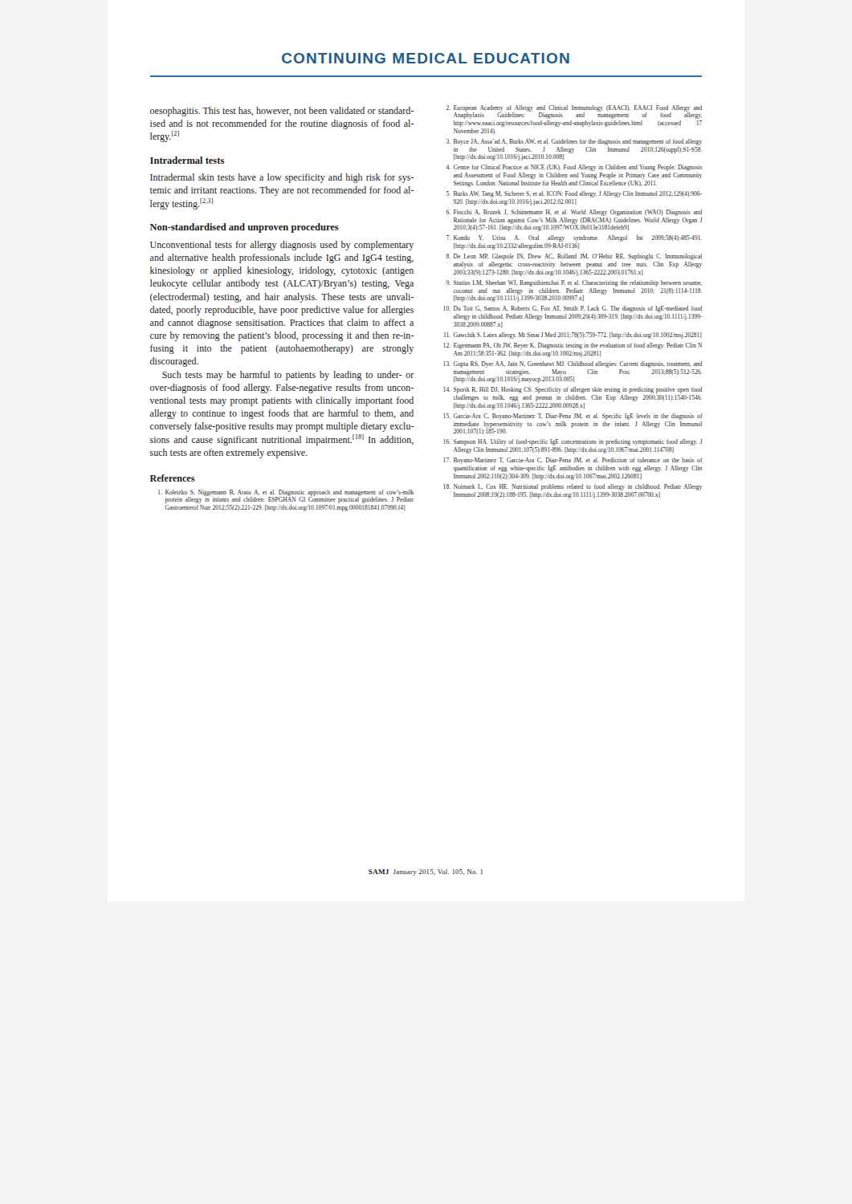Continuing Medical Education
oesophagitis. This test has, however, not been validated or standardised and is not recommended for the routine diagnosis of food allergy.[2]
Intradermal tests
Intradermal skin tests have a low specificity and high risk for systemic and irritant reactions. They are not recommended for food allergy testing.[2,3]
Non-standardised and unproven procedures
Unconventional tests for allergy diagnosis used by complementary and alternative health professionals include IgG and IgG4 testing, kinesiology or applied kinesiology, iridology, cytotoxic (antigen leukocyte cellular antibody test (ALCAT)/Bryan’s) testing, Vega (electrodermal) testing, and hair analysis. These tests are unvalidated, poorly reproducible, have poor predictive value for allergies and cannot diagnose sensitisation. Practices that claim to affect a cure by removing the patient’s blood, processing it and then re-infusing it into the patient (autohaemotherapy) are strongly discouraged.
Such tests may be harmful to patients by leading to under- or over-diagnosis of food allergy. False-negative results from unconventional tests may prompt patients with clinically important food allergy to continue to ingest foods that are harmful to them, and conversely false-positive results may prompt multiple dietary exclusions and cause significant nutritional impairment.[18] In addition, such tests are often extremely expensive.
References
Koletzko S, Niggemann B, Arato A, et al. Diagnostic approach and management of cow’s-milk protein allergy in infants and children: ESPGHAN GI Committee practical guidelines. J Pediatr Gastroenterol Nutr 2012;55(2):221-229. [http://dx.doi.org/10.1097/01.mpg.0000181841.07090.f4]
European Academy of Allergy and Clinical Immunology (EAACI). EAACI Food Allergy and Anaphylaxis Guidelines: Diagnosis and management of food allergy. http://www.eaaci.org/resources/food-allergy-and-anaphylaxis-guidelines.html (accessed 17 November 2014).
Boyce JA, Assa’ad A, Burks AW, et al. Guidelines for the diagnosis and management of food allergy in the United States. J Allergy Clin Immunol 2010;126(suppl):S1-S58. [http://dx.doi.org/10.1016/j.jaci.2010.10.008]
Centre for Clinical Practice at NICE (UK). Food Allergy in Children and Young People: Diagnosis and Assessment of Food Allergy in Children and Young People in Primary Care and Community Settings. London: National Institute for Health and Clinical Excellence (UK), 2011.
Burks AW, Tang M, Sicherer S, et al. ICON: Food allergy. J Allergy Clin Immunol 2012;129(4):906-920. [http://dx.doi.org/10.1016/j.jaci.2012.02.001]
Fiocchi A, Brozek J, Schünemann H, et al. World Allergy Organization (WAO) Diagnosis and Rationale for Action against Cow’s Milk Allergy (DRACMA) Guidelines. World Allergy Organ J 2010;3(4):57-161. [http://dx.doi.org/10.1097/WOX.0b013e3181defeb9]
Kondo Y, Urisu A. Oral allergy syndrome. Allergol Int 2009;58(4):485-491. [http://dx.doi.org/10.2332/allergolint.09-RAI-0136]
De Leon MP, Glaspole IN, Drew AC, Rolland JM, O’Hehir RE, Suphioglu C. Immunological analysis of allergenic cross-reactivity between peanut and tree nuts. Clin Exp Allergy 2003;33(9):1273-1280. [http://dx.doi.org/10.1046/j.1365-2222.2003.01761.x]
Stutius LM, Sheehan WJ, Rangsithienchai P, et al. Characterizing the relationship between sesame, coconut and nut allergy in children. Pediatr Allergy Immunol 2010; 21(8):1114-1118. [http://dx.doi.org/10.1111/j.1399-3038.2010.00997.x]
Du Toit G, Santos A, Roberts G, Fox AT, Smith P, Lack G. The diagnosis of IgE-mediated food allergy in childhood. Pediatr Allergy Immunol 2009;20(4):309-319. [http://dx.doi.org/10.1111/j.1399-3038.2009.00887.x]
Gawchik S. Latex allergy. Mt Sinai J Med 2011;78(5):759-772. [http://dx.doi.org/10.1002/msj.20281]
Eigenmann PA, Oh JW, Beyer K. Diagnostic testing in the evaluation of food allergy. Pediatr Clin N Am 2011;58:351-362. [http://dx.doi.org/10.1002/msj.20281]
Gupta RS, Dyer AA, Jain N, Greenhawt MJ. Childhood allergies: Current diagnosis, treatment, and management strategies. Mayo Clin Proc 2013;88(5):512-526. [http://dx.doi.org/10.1016/j.mayocp.2013.03.005]
Sporik R, Hill DJ, Hosking CS. Specificity of allergen skin testing in predicting positive open food challenges to milk, egg and peanut in children. Clin Exp Allergy 2000;30(11):1540-1546. [http://dx.doi.org/10.1046/j.1365-2222.2000.00928.x]
Garcia-Ara C, Boyano-Martinez T, Diaz-Pena JM, et al. Specific IgE levels in the diagnosis of immediate hypersensitivity to cow’s milk protein in the infant. J Allergy Clin Immunol 2001;107(1):185-190.
Sampson HA. Utility of food-specific IgE concentrations in predicting symptomatic food allergy. J Allergy Clin Immunol 2001;107(5):891-896. [http://dx.doi.org/10.1067/mai.2001.114708]
Boyano-Martinez T, Garcia-Ara C, Diaz-Pena JM, et al. Prediction of tolerance on the basis of quantification of egg white-specific IgE antibodies in children with egg allergy. J Allergy Clin Immunol 2002;110(2):304-309. [http://dx.doi.org/10.1067/mai.2002.126081]
Noimark L, Cox HE. Nutritional problems related to food allergy in childhood. Pediatr Allergy Immunol 2008;19(2):188-195. [http://dx.doi.org/10.1111/j.1399-3038.2007.00700.x]
SAMJ January 2015, Vol. 105, No. 1